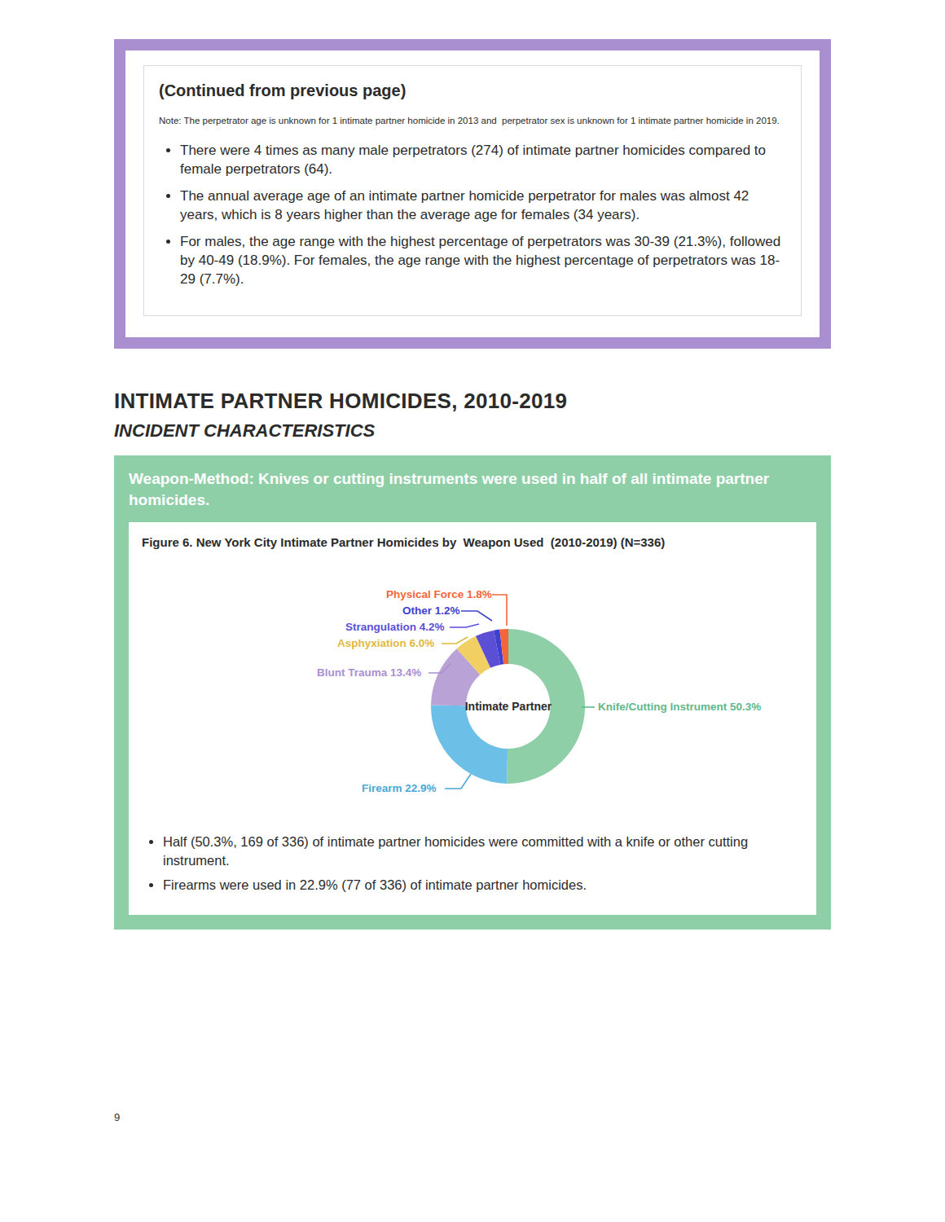(Continued from previous page)
Note: The perpetrator age is unknown for 1 intimate partner homicide in 2013 and perpetrator sex is unknown for 1 intimate partner homicide in 2019.
There were 4 times as many male perpetrators (274) of intimate partner homicides compared to female perpetrators (64).
The annual average age of an intimate partner homicide perpetrator for males was almost 42 years, which is 8 years higher than the average age for females (34 years).
For males, the age range with the highest percentage of perpetrators was 30-39 (21.3%), followed by 40-49 (18.9%). For females, the age range with the highest percentage of perpetrators was 18-29 (7.7%).
Intimate Partner Homicides, 2010-2019
Incident Characteristics
Weapon-Method: Knives or cutting instruments were used in half of all intimate partner homicides.
Figure 6. New York City Intimate Partner Homicides by Weapon Used (2010-2019) (N=336)
Intimate Partner Knife/Cutting Instrument 50.3% Firearm 22.9% Blunt Trauma 13.4% Asphyxiation 6.0% Strangulation 4.2% Other 1.2% Physical Force 1.8%
Half (50.3%, 169 of 336) of intimate partner homicides were committed with a knife or other cutting instrument.
Firearms were used in 22.9% (77 of 336) of intimate partner homicides.
9